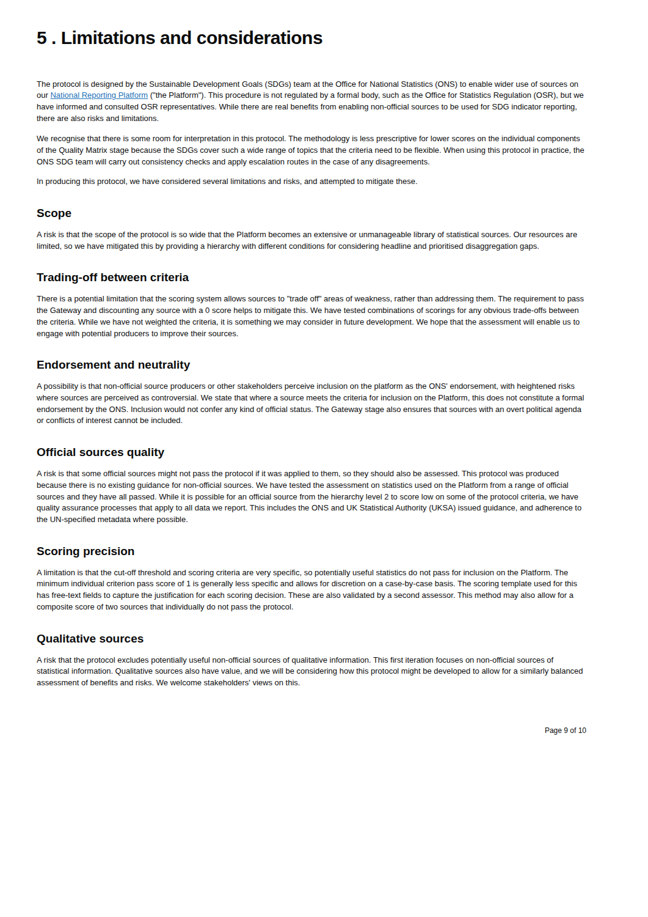5 . Limitations and considerations
The protocol is designed by the Sustainable Development Goals (SDGs) team at the Office for National Statistics (ONS) to enable wider use of sources on our National Reporting Platform ("the Platform"). This procedure is not regulated by a formal body, such as the Office for Statistics Regulation (OSR), but we have informed and consulted OSR representatives. While there are real benefits from enabling non-official sources to be used for SDG indicator reporting, there are also risks and limitations.
We recognise that there is some room for interpretation in this protocol. The methodology is less prescriptive for lower scores on the individual components of the Quality Matrix stage because the SDGs cover such a wide range of topics that the criteria need to be flexible. When using this protocol in practice, the ONS SDG team will carry out consistency checks and apply escalation routes in the case of any disagreements.
In producing this protocol, we have considered several limitations and risks, and attempted to mitigate these.
Scope
A risk is that the scope of the protocol is so wide that the Platform becomes an extensive or unmanageable library of statistical sources. Our resources are limited, so we have mitigated this by providing a hierarchy with different conditions for considering headline and prioritised disaggregation gaps.
Trading-off between criteria
There is a potential limitation that the scoring system allows sources to "trade off" areas of weakness, rather than addressing them. The requirement to pass the Gateway and discounting any source with a 0 score helps to mitigate this. We have tested combinations of scorings for any obvious trade-offs between the criteria. While we have not weighted the criteria, it is something we may consider in future development. We hope that the assessment will enable us to engage with potential producers to improve their sources.
Endorsement and neutrality
A possibility is that non-official source producers or other stakeholders perceive inclusion on the platform as the ONS' endorsement, with heightened risks where sources are perceived as controversial. We state that where a source meets the criteria for inclusion on the Platform, this does not constitute a formal endorsement by the ONS. Inclusion would not confer any kind of official status. The Gateway stage also ensures that sources with an overt political agenda or conflicts of interest cannot be included.
Official sources quality
A risk is that some official sources might not pass the protocol if it was applied to them, so they should also be assessed. This protocol was produced because there is no existing guidance for non-official sources. We have tested the assessment on statistics used on the Platform from a range of official sources and they have all passed. While it is possible for an official source from the hierarchy level 2 to score low on some of the protocol criteria, we have quality assurance processes that apply to all data we report. This includes the ONS and UK Statistical Authority (UKSA) issued guidance, and adherence to the UN-specified metadata where possible.
Scoring precision
A limitation is that the cut-off threshold and scoring criteria are very specific, so potentially useful statistics do not pass for inclusion on the Platform. The minimum individual criterion pass score of 1 is generally less specific and allows for discretion on a case-by-case basis. The scoring template used for this has free-text fields to capture the justification for each scoring decision. These are also validated by a second assessor. This method may also allow for a composite score of two sources that individually do not pass the protocol.
Qualitative sources
A risk that the protocol excludes potentially useful non-official sources of qualitative information. This first iteration focuses on non-official sources of statistical information. Qualitative sources also have value, and we will be considering how this protocol might be developed to allow for a similarly balanced assessment of benefits and risks. We welcome stakeholders' views on this.
Page 9 of 10